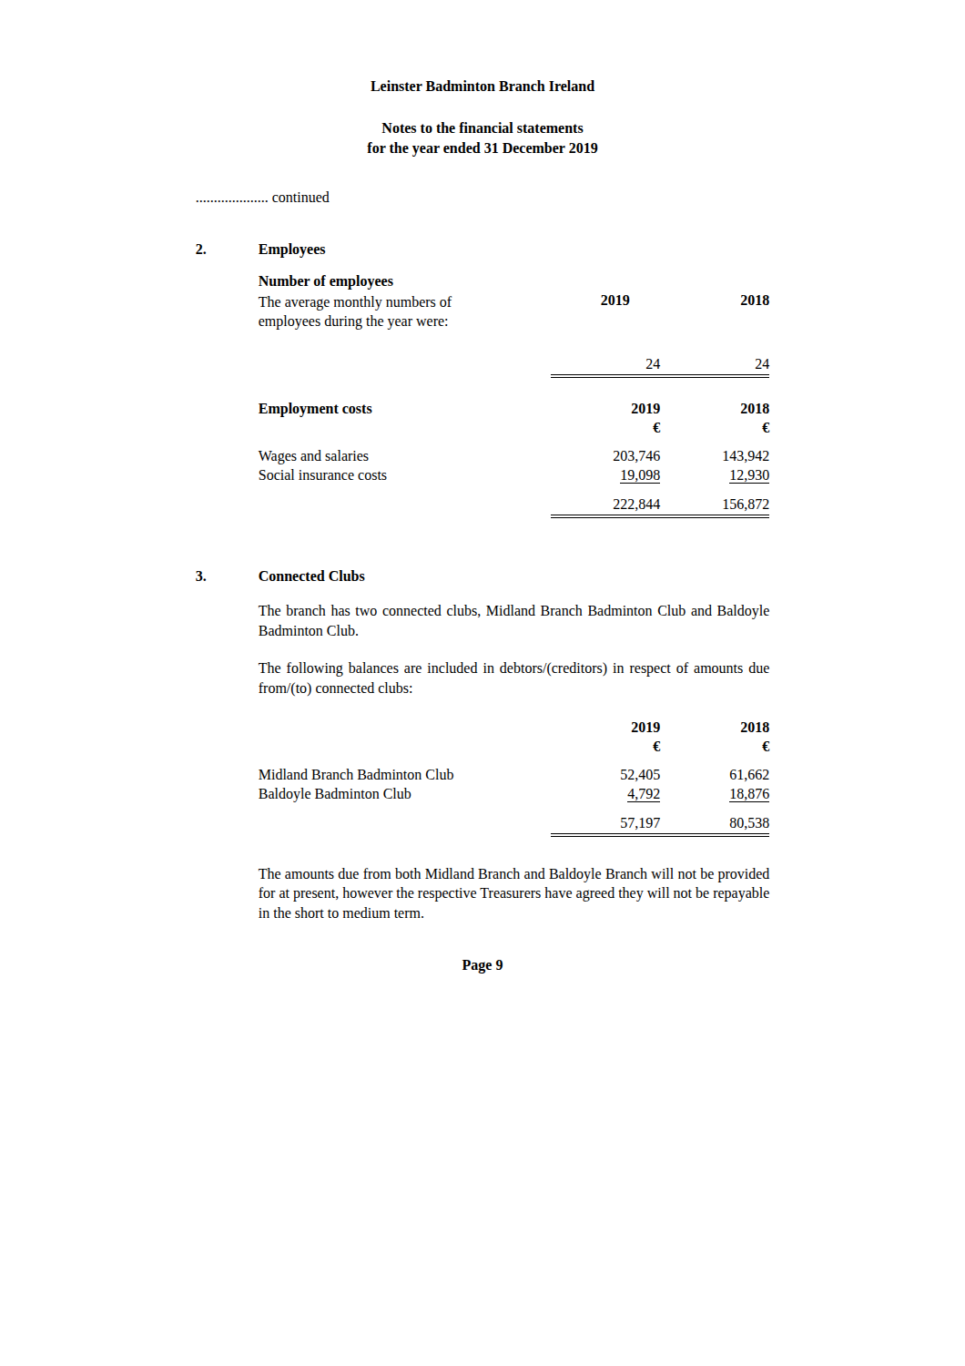Leinster Badminton Branch Ireland
Notes to the financial statements
for the year ended 31 December 2019
.................... continued
2.
Employees
Number of employees
The average monthly numbers of employees during the year were:
20192018
| | 24 | 24 |
| Employment costs | 2019 | 2018 |
| | € | € |
| Wages and salaries | 203,746 | 143,942 |
| Social insurance costs | 19,098 | 12,930 |
| | 222,844 | 156,872 |
3.
Connected Clubs
The branch has two connected clubs, Midland Branch Badminton Club and Baldoyle Badminton Club.
The following balances are included in debtors/(creditors) in respect of amounts due from/(to) connected clubs:
| | 2019 | 2018 |
| | € | € |
| Midland Branch Badminton Club | 52,405 | 61,662 |
| Baldoyle Badminton Club | 4,792 | 18,876 |
| | 57,197 | 80,538 |
The amounts due from both Midland Branch and Baldoyle Branch will not be provided for at present, however the respective Treasurers have agreed they will not be repayable in the short to medium term.
Page 9